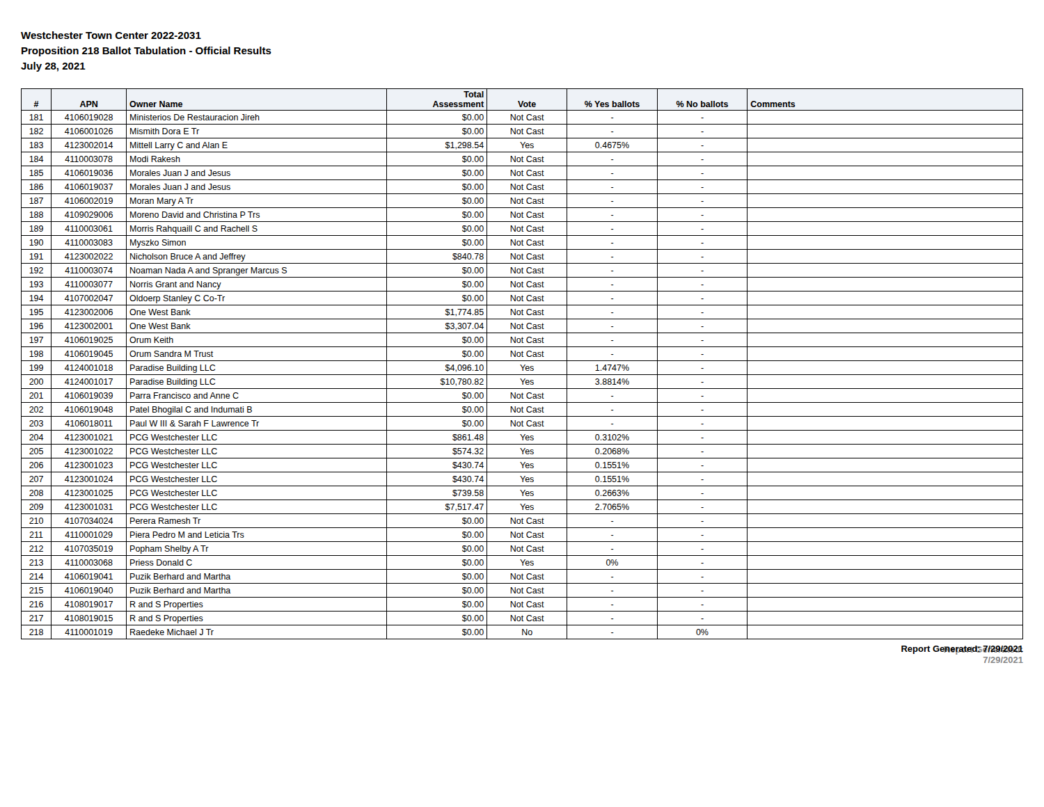Westchester Town Center 2022-2031
Proposition 218 Ballot Tabulation - Official Results
July 28, 2021
| # | APN | Owner Name | Total Assessment | Vote | % Yes ballots | % No ballots | Comments |
| --- | --- | --- | --- | --- | --- | --- | --- |
| 181 | 4106019028 | Ministerios De Restauracion Jireh | $0.00 | Not Cast | - | - | |
| 182 | 4106001026 | Mismith Dora E Tr | $0.00 | Not Cast | - | - | |
| 183 | 4123002014 | Mittell Larry C and Alan E | $1,298.54 | Yes | 0.4675% | - | |
| 184 | 4110003078 | Modi Rakesh | $0.00 | Not Cast | - | - | |
| 185 | 4106019036 | Morales Juan J and Jesus | $0.00 | Not Cast | - | - | |
| 186 | 4106019037 | Morales Juan J and Jesus | $0.00 | Not Cast | - | - | |
| 187 | 4106002019 | Moran Mary A Tr | $0.00 | Not Cast | - | - | |
| 188 | 4109029006 | Moreno David and Christina P Trs | $0.00 | Not Cast | - | - | |
| 189 | 4110003061 | Morris Rahquaill C and Rachell S | $0.00 | Not Cast | - | - | |
| 190 | 4110003083 | Myszko Simon | $0.00 | Not Cast | - | - | |
| 191 | 4123002022 | Nicholson Bruce A and Jeffrey | $840.78 | Not Cast | - | - | |
| 192 | 4110003074 | Noaman Nada A and Spranger Marcus S | $0.00 | Not Cast | - | - | |
| 193 | 4110003077 | Norris Grant and Nancy | $0.00 | Not Cast | - | - | |
| 194 | 4107002047 | Oldoerp Stanley C Co-Tr | $0.00 | Not Cast | - | - | |
| 195 | 4123002006 | One West Bank | $1,774.85 | Not Cast | - | - | |
| 196 | 4123002001 | One West Bank | $3,307.04 | Not Cast | - | - | |
| 197 | 4106019025 | Orum Keith | $0.00 | Not Cast | - | - | |
| 198 | 4106019045 | Orum Sandra M Trust | $0.00 | Not Cast | - | - | |
| 199 | 4124001018 | Paradise Building LLC | $4,096.10 | Yes | 1.4747% | - | |
| 200 | 4124001017 | Paradise Building LLC | $10,780.82 | Yes | 3.8814% | - | |
| 201 | 4106019039 | Parra Francisco and Anne C | $0.00 | Not Cast | - | - | |
| 202 | 4106019048 | Patel Bhogilal C and Indumati B | $0.00 | Not Cast | - | - | |
| 203 | 4106018011 | Paul W III & Sarah F Lawrence Tr | $0.00 | Not Cast | - | - | |
| 204 | 4123001021 | PCG Westchester LLC | $861.48 | Yes | 0.3102% | - | |
| 205 | 4123001022 | PCG Westchester LLC | $574.32 | Yes | 0.2068% | - | |
| 206 | 4123001023 | PCG Westchester LLC | $430.74 | Yes | 0.1551% | - | |
| 207 | 4123001024 | PCG Westchester LLC | $430.74 | Yes | 0.1551% | - | |
| 208 | 4123001025 | PCG Westchester LLC | $739.58 | Yes | 0.2663% | - | |
| 209 | 4123001031 | PCG Westchester LLC | $7,517.47 | Yes | 2.7065% | - | |
| 210 | 4107034024 | Perera Ramesh Tr | $0.00 | Not Cast | - | - | |
| 211 | 4110001029 | Piera Pedro M and Leticia Trs | $0.00 | Not Cast | - | - | |
| 212 | 4107035019 | Popham Shelby A Tr | $0.00 | Not Cast | - | - | |
| 213 | 4110003068 | Priess Donald C | $0.00 | Yes | 0% | - | |
| 214 | 4106019041 | Puzik Berhard and Martha | $0.00 | Not Cast | - | - | |
| 215 | 4106019040 | Puzik Berhard and Martha | $0.00 | Not Cast | - | - | |
| 216 | 4108019017 | R and S Properties | $0.00 | Not Cast | - | - | |
| 217 | 4108019015 | R and S Properties | $0.00 | Not Cast | - | - | |
| 218 | 4110001019 | Raedeke Michael J Tr | $0.00 | No | - | 0% | |
Report Generated: 7/29/2021 Report Generated: 7/29/2021